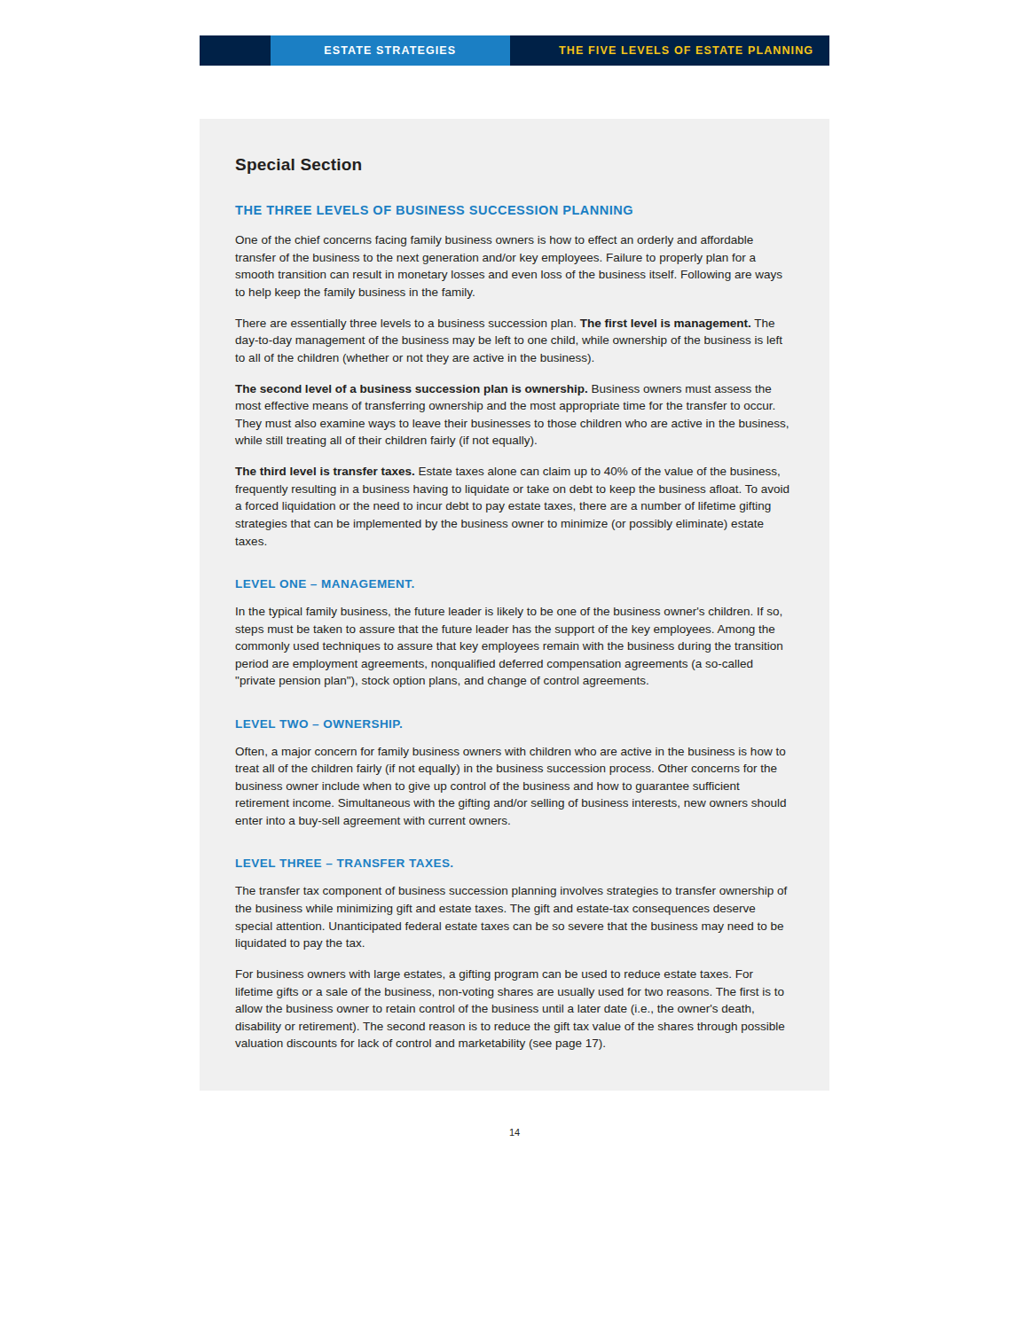Estate Strategies
The Five Levels of Estate Planning
Special Section
The Three Levels of Business Succession Planning
One of the chief concerns facing family business owners is how to effect an orderly and affordable transfer of the business to the next generation and/or key employees. Failure to properly plan for a smooth transition can result in monetary losses and even loss of the business itself. Following are ways to help keep the family business in the family.
There are essentially three levels to a business succession plan. The first level is management. The day-to-day management of the business may be left to one child, while ownership of the business is left to all of the children (whether or not they are active in the business).
The second level of a business succession plan is ownership. Business owners must assess the most effective means of transferring ownership and the most appropriate time for the transfer to occur. They must also examine ways to leave their businesses to those children who are active in the business, while still treating all of their children fairly (if not equally).
The third level is transfer taxes. Estate taxes alone can claim up to 40% of the value of the business, frequently resulting in a business having to liquidate or take on debt to keep the business afloat. To avoid a forced liquidation or the need to incur debt to pay estate taxes, there are a number of lifetime gifting strategies that can be implemented by the business owner to minimize (or possibly eliminate) estate taxes.
Level One – Management.
In the typical family business, the future leader is likely to be one of the business owner's children. If so, steps must be taken to assure that the future leader has the support of the key employees. Among the commonly used techniques to assure that key employees remain with the business during the transition period are employment agreements, nonqualified deferred compensation agreements (a so-called "private pension plan"), stock option plans, and change of control agreements.
Level Two – Ownership.
Often, a major concern for family business owners with children who are active in the business is how to treat all of the children fairly (if not equally) in the business succession process. Other concerns for the business owner include when to give up control of the business and how to guarantee sufficient retirement income. Simultaneous with the gifting and/or selling of business interests, new owners should enter into a buy-sell agreement with current owners.
Level Three – Transfer Taxes.
The transfer tax component of business succession planning involves strategies to transfer ownership of the business while minimizing gift and estate taxes. The gift and estate-tax consequences deserve special attention. Unanticipated federal estate taxes can be so severe that the business may need to be liquidated to pay the tax.
For business owners with large estates, a gifting program can be used to reduce estate taxes. For lifetime gifts or a sale of the business, non-voting shares are usually used for two reasons. The first is to allow the business owner to retain control of the business until a later date (i.e., the owner's death, disability or retirement). The second reason is to reduce the gift tax value of the shares through possible valuation discounts for lack of control and marketability (see page 17).
14